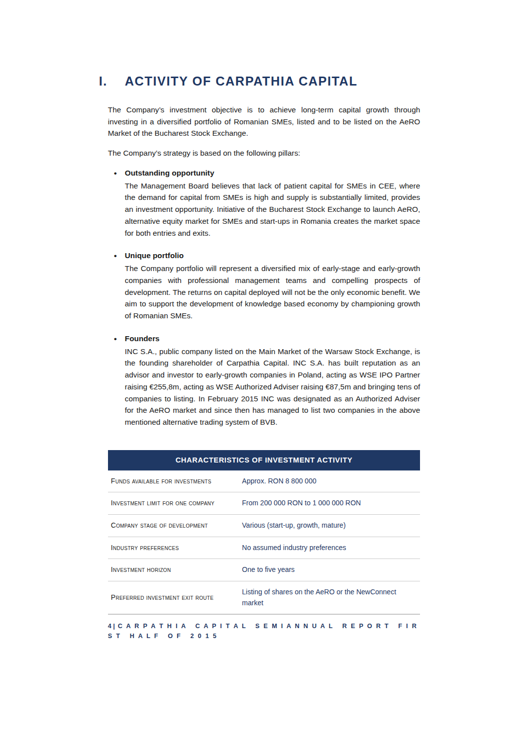I. ACTIVITY OF CARPATHIA CAPITAL
The Company’s investment objective is to achieve long-term capital growth through investing in a diversified portfolio of Romanian SMEs, listed and to be listed on the AeRO Market of the Bucharest Stock Exchange.
The Company’s strategy is based on the following pillars:
Outstanding opportunity
The Management Board believes that lack of patient capital for SMEs in CEE, where the demand for capital from SMEs is high and supply is substantially limited, provides an investment opportunity. Initiative of the Bucharest Stock Exchange to launch AeRO, alternative equity market for SMEs and start-ups in Romania creates the market space for both entries and exits.
Unique portfolio
The Company portfolio will represent a diversified mix of early-stage and early-growth companies with professional management teams and compelling prospects of development. The returns on capital deployed will not be the only economic benefit. We aim to support the development of knowledge based economy by championing growth of Romanian SMEs.
Founders
INC S.A., public company listed on the Main Market of the Warsaw Stock Exchange, is the founding shareholder of Carpathia Capital. INC S.A. has built reputation as an advisor and investor to early-growth companies in Poland, acting as WSE IPO Partner raising €255,8m, acting as WSE Authorized Adviser raising €87,5m and bringing tens of companies to listing. In February 2015 INC was designated as an Authorized Adviser for the AeRO market and since then has managed to list two companies in the above mentioned alternative trading system of BVB.
CHARACTERISTICS OF INVESTMENT ACTIVITY
| Funds available for investments | Approx. RON 8 800 000 |
| Investment limit for one company | From 200 000 RON to 1 000 000 RON |
| Company stage of development | Various (start-up, growth, mature) |
| Industry preferences | No assumed industry preferences |
| Investment horizon | One to five years |
| Preferred investment exit route | Listing of shares on the AeRO or the NewConnect market |
4 | C A R P A T H I A C A P I T A L S E M I A N N U A L R E P O R T F I R S T H A L F O F 2 0 1 5